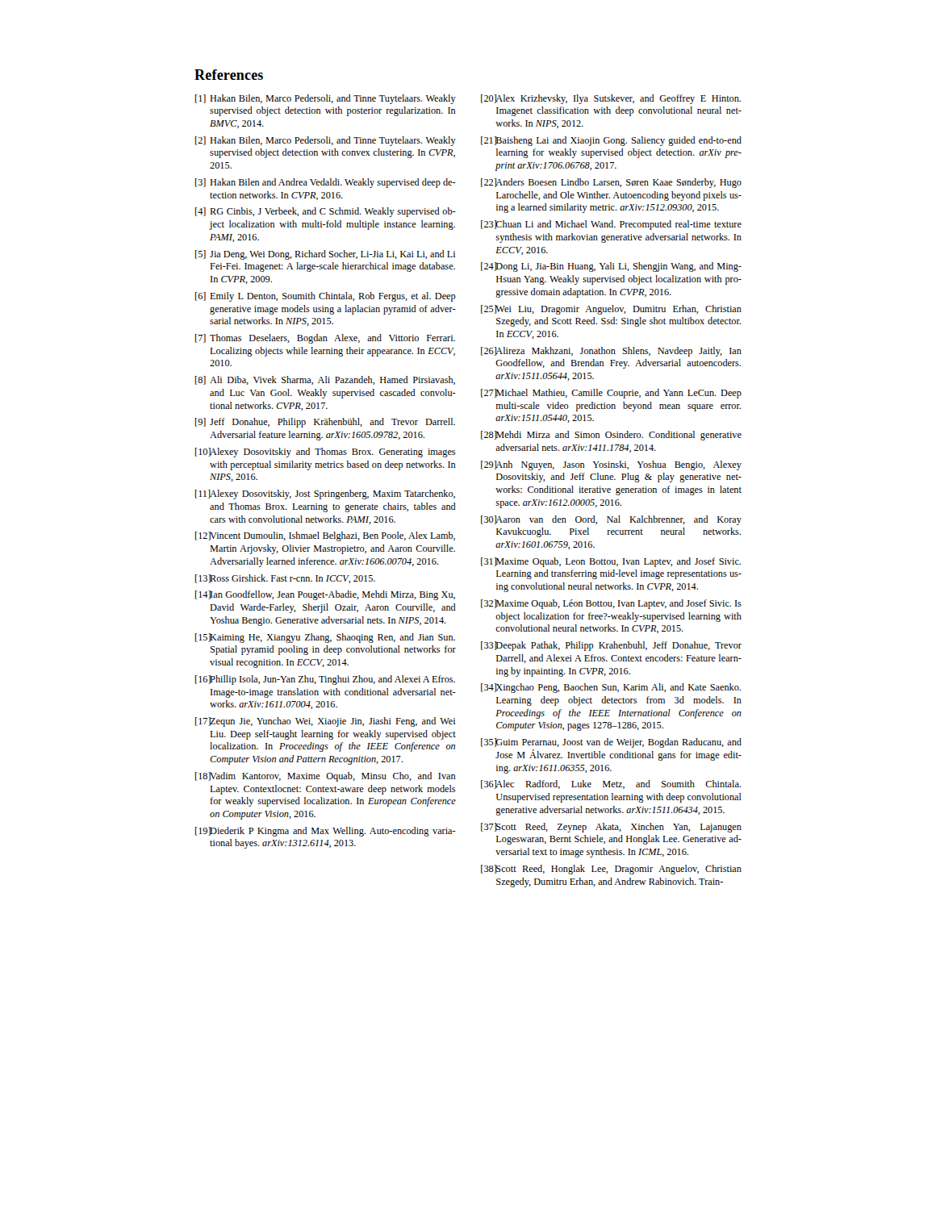References
[1] Hakan Bilen, Marco Pedersoli, and Tinne Tuytelaars. Weakly supervised object detection with posterior regularization. In BMVC, 2014.
[2] Hakan Bilen, Marco Pedersoli, and Tinne Tuytelaars. Weakly supervised object detection with convex clustering. In CVPR, 2015.
[3] Hakan Bilen and Andrea Vedaldi. Weakly supervised deep detection networks. In CVPR, 2016.
[4] RG Cinbis, J Verbeek, and C Schmid. Weakly supervised object localization with multi-fold multiple instance learning. PAMI, 2016.
[5] Jia Deng, Wei Dong, Richard Socher, Li-Jia Li, Kai Li, and Li Fei-Fei. Imagenet: A large-scale hierarchical image database. In CVPR, 2009.
[6] Emily L Denton, Soumith Chintala, Rob Fergus, et al. Deep generative image models using a laplacian pyramid of adversarial networks. In NIPS, 2015.
[7] Thomas Deselaers, Bogdan Alexe, and Vittorio Ferrari. Localizing objects while learning their appearance. In ECCV, 2010.
[8] Ali Diba, Vivek Sharma, Ali Pazandeh, Hamed Pirsiavash, and Luc Van Gool. Weakly supervised cascaded convolutional networks. CVPR, 2017.
[9] Jeff Donahue, Philipp Krähenbühl, and Trevor Darrell. Adversarial feature learning. arXiv:1605.09782, 2016.
[10] Alexey Dosovitskiy and Thomas Brox. Generating images with perceptual similarity metrics based on deep networks. In NIPS, 2016.
[11] Alexey Dosovitskiy, Jost Springenberg, Maxim Tatarchenko, and Thomas Brox. Learning to generate chairs, tables and cars with convolutional networks. PAMI, 2016.
[12] Vincent Dumoulin, Ishmael Belghazi, Ben Poole, Alex Lamb, Martin Arjovsky, Olivier Mastropietro, and Aaron Courville. Adversarially learned inference. arXiv:1606.00704, 2016.
[13] Ross Girshick. Fast r-cnn. In ICCV, 2015.
[14] Ian Goodfellow, Jean Pouget-Abadie, Mehdi Mirza, Bing Xu, David Warde-Farley, Sherjil Ozair, Aaron Courville, and Yoshua Bengio. Generative adversarial nets. In NIPS, 2014.
[15] Kaiming He, Xiangyu Zhang, Shaoqing Ren, and Jian Sun. Spatial pyramid pooling in deep convolutional networks for visual recognition. In ECCV, 2014.
[16] Phillip Isola, Jun-Yan Zhu, Tinghui Zhou, and Alexei A Efros. Image-to-image translation with conditional adversarial networks. arXiv:1611.07004, 2016.
[17] Zequn Jie, Yunchao Wei, Xiaojie Jin, Jiashi Feng, and Wei Liu. Deep self-taught learning for weakly supervised object localization. In Proceedings of the IEEE Conference on Computer Vision and Pattern Recognition, 2017.
[18] Vadim Kantorov, Maxime Oquab, Minsu Cho, and Ivan Laptev. Contextlocnet: Context-aware deep network models for weakly supervised localization. In European Conference on Computer Vision, 2016.
[19] Diederik P Kingma and Max Welling. Auto-encoding variational bayes. arXiv:1312.6114, 2013.
[20] Alex Krizhevsky, Ilya Sutskever, and Geoffrey E Hinton. Imagenet classification with deep convolutional neural networks. In NIPS, 2012.
[21] Baisheng Lai and Xiaojin Gong. Saliency guided end-to-end learning for weakly supervised object detection. arXiv preprint arXiv:1706.06768, 2017.
[22] Anders Boesen Lindbo Larsen, Søren Kaae Sønderby, Hugo Larochelle, and Ole Winther. Autoencoding beyond pixels using a learned similarity metric. arXiv:1512.09300, 2015.
[23] Chuan Li and Michael Wand. Precomputed real-time texture synthesis with markovian generative adversarial networks. In ECCV, 2016.
[24] Dong Li, Jia-Bin Huang, Yali Li, Shengjin Wang, and Ming-Hsuan Yang. Weakly supervised object localization with progressive domain adaptation. In CVPR, 2016.
[25] Wei Liu, Dragomir Anguelov, Dumitru Erhan, Christian Szegedy, and Scott Reed. Ssd: Single shot multibox detector. In ECCV, 2016.
[26] Alireza Makhzani, Jonathon Shlens, Navdeep Jaitly, Ian Goodfellow, and Brendan Frey. Adversarial autoencoders. arXiv:1511.05644, 2015.
[27] Michael Mathieu, Camille Couprie, and Yann LeCun. Deep multi-scale video prediction beyond mean square error. arXiv:1511.05440, 2015.
[28] Mehdi Mirza and Simon Osindero. Conditional generative adversarial nets. arXiv:1411.1784, 2014.
[29] Anh Nguyen, Jason Yosinski, Yoshua Bengio, Alexey Dosovitskiy, and Jeff Clune. Plug & play generative networks: Conditional iterative generation of images in latent space. arXiv:1612.00005, 2016.
[30] Aaron van den Oord, Nal Kalchbrenner, and Koray Kavukcuoglu. Pixel recurrent neural networks. arXiv:1601.06759, 2016.
[31] Maxime Oquab, Leon Bottou, Ivan Laptev, and Josef Sivic. Learning and transferring mid-level image representations using convolutional neural networks. In CVPR, 2014.
[32] Maxime Oquab, Léon Bottou, Ivan Laptev, and Josef Sivic. Is object localization for free?-weakly-supervised learning with convolutional neural networks. In CVPR, 2015.
[33] Deepak Pathak, Philipp Krahenbuhl, Jeff Donahue, Trevor Darrell, and Alexei A Efros. Context encoders: Feature learning by inpainting. In CVPR, 2016.
[34] Xingchao Peng, Baochen Sun, Karim Ali, and Kate Saenko. Learning deep object detectors from 3d models. In Proceedings of the IEEE International Conference on Computer Vision, pages 1278–1286, 2015.
[35] Guim Perarnau, Joost van de Weijer, Bogdan Raducanu, and Jose M Álvarez. Invertible conditional gans for image editing. arXiv:1611.06355, 2016.
[36] Alec Radford, Luke Metz, and Soumith Chintala. Unsupervised representation learning with deep convolutional generative adversarial networks. arXiv:1511.06434, 2015.
[37] Scott Reed, Zeynep Akata, Xinchen Yan, Lajanugen Logeswaran, Bernt Schiele, and Honglak Lee. Generative adversarial text to image synthesis. In ICML, 2016.
[38] Scott Reed, Honglak Lee, Dragomir Anguelov, Christian Szegedy, Dumitru Erhan, and Andrew Rabinovich. Train-